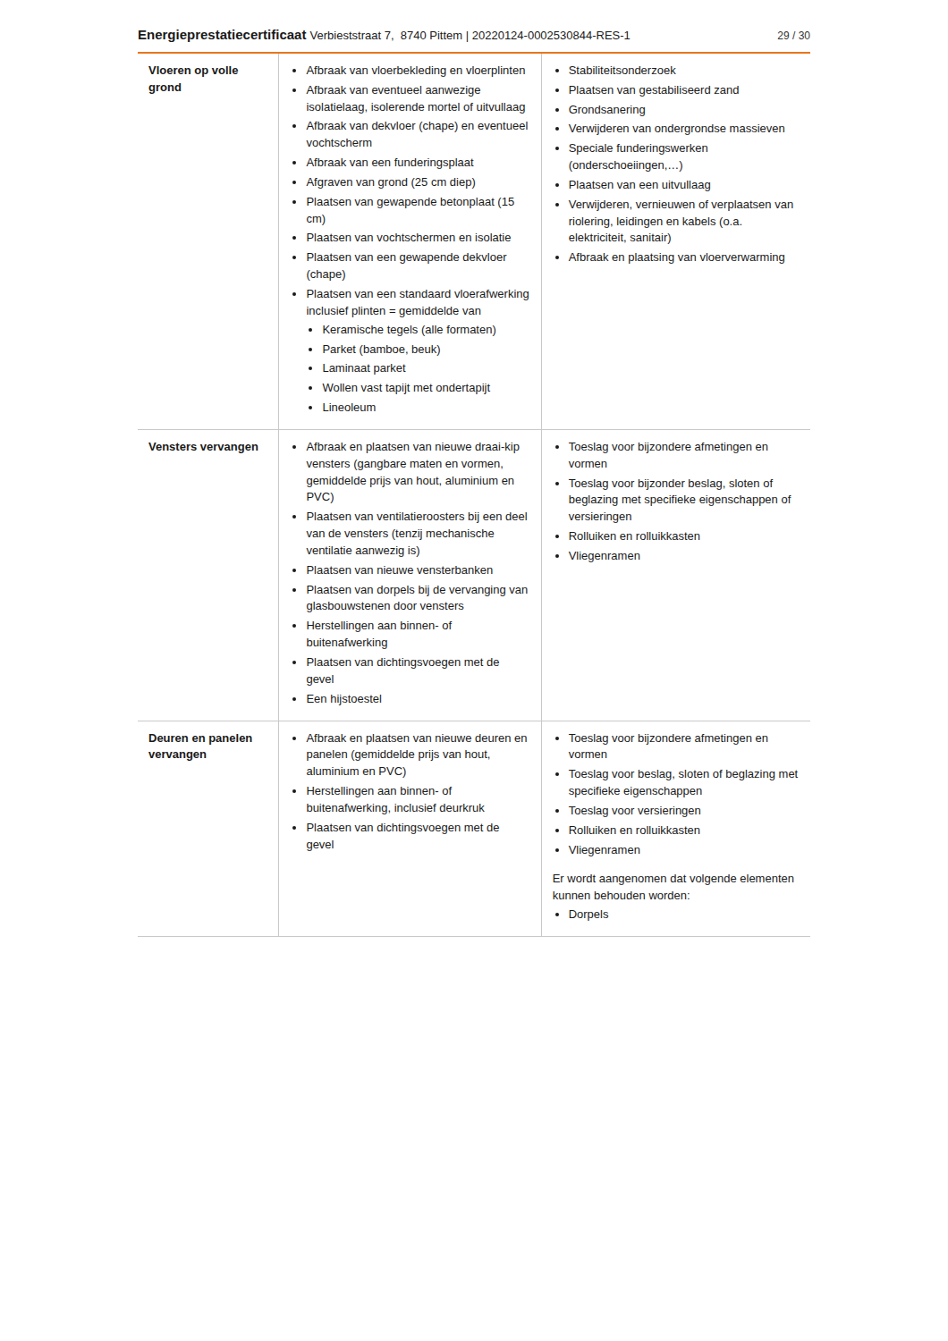Energieprestatiecertificaat Verbieststraat 7, 8740 Pittem | 20220124-0002530844-RES-1
29 / 30
| Vloeren op volle grond | Afbraak van vloerbekleding en vloerplinten Afbraak van eventueel aanwezige isolatielaag, isolerende mortel of uitvullaag Afbraak van dekvloer (chape) en eventueel vochtscherm Afbraak van een funderingsplaat Afgraven van grond (25 cm diep) Plaatsen van gewapende betonplaat (15 cm) Plaatsen van vochtschermen en isolatie Plaatsen van een gewapende dekvloer (chape) Plaatsen van een standaard vloerafwerking inclusief plinten = gemiddelde van Keramische tegels (alle formaten) Parket (bamboe, beuk) Laminaat parket Wollen vast tapijt met ondertapijt Lineoleum | Stabiliteitsonderzoek Plaatsen van gestabiliseerd zand Grondsanering Verwijderen van ondergrondse massieven Speciale funderingswerken (onderschoeiingen,…) Plaatsen van een uitvullaag Verwijderen, vernieuwen of verplaatsen van riolering, leidingen en kabels (o.a. elektriciteit, sanitair) Afbraak en plaatsing van vloerverwarming |
| Vensters vervangen | Afbraak en plaatsen van nieuwe draai-kip vensters (gangbare maten en vormen, gemiddelde prijs van hout, aluminium en PVC) Plaatsen van ventilatieroosters bij een deel van de vensters (tenzij mechanische ventilatie aanwezig is) Plaatsen van nieuwe vensterbanken Plaatsen van dorpels bij de vervanging van glasbouwstenen door vensters Herstellingen aan binnen- of buitenafwerking Plaatsen van dichtingsvoegen met de gevel Een hijstoestel | Toeslag voor bijzondere afmetingen en vormen Toeslag voor bijzonder beslag, sloten of beglazing met specifieke eigenschappen of versieringen Rolluiken en rolluikkasten Vliegenramen |
| Deuren en panelen vervangen | Afbraak en plaatsen van nieuwe deuren en panelen (gemiddelde prijs van hout, aluminium en PVC) Herstellingen aan binnen- of buitenafwerking, inclusief deurkruk Plaatsen van dichtingsvoegen met de gevel | Toeslag voor bijzondere afmetingen en vormen Toeslag voor beslag, sloten of beglazing met specifieke eigenschappen Toeslag voor versieringen Rolluiken en rolluikkasten Vliegenramen Er wordt aangenomen dat volgende elementen kunnen behouden worden: Dorpels |